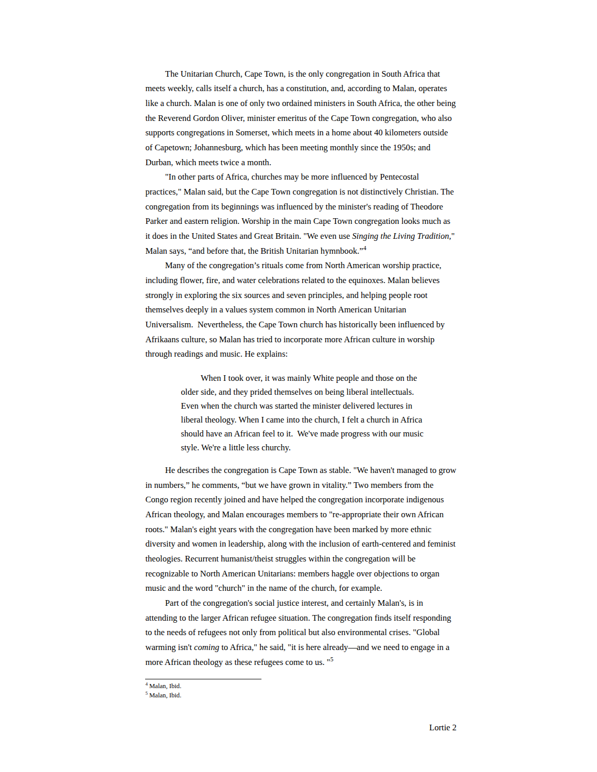The Unitarian Church, Cape Town, is the only congregation in South Africa that meets weekly, calls itself a church, has a constitution, and, according to Malan, operates like a church. Malan is one of only two ordained ministers in South Africa, the other being the Reverend Gordon Oliver, minister emeritus of the Cape Town congregation, who also supports congregations in Somerset, which meets in a home about 40 kilometers outside of Capetown; Johannesburg, which has been meeting monthly since the 1950s; and Durban, which meets twice a month.
"In other parts of Africa, churches may be more influenced by Pentecostal practices," Malan said, but the Cape Town congregation is not distinctively Christian. The congregation from its beginnings was influenced by the minister's reading of Theodore Parker and eastern religion. Worship in the main Cape Town congregation looks much as it does in the United States and Great Britain. "We even use Singing the Living Tradition," Malan says, “and before that, the British Unitarian hymnbook.”4
Many of the congregation’s rituals come from North American worship practice, including flower, fire, and water celebrations related to the equinoxes. Malan believes strongly in exploring the six sources and seven principles, and helping people root themselves deeply in a values system common in North American Unitarian Universalism. Nevertheless, the Cape Town church has historically been influenced by Afrikaans culture, so Malan has tried to incorporate more African culture in worship through readings and music. He explains:
When I took over, it was mainly White people and those on the older side, and they prided themselves on being liberal intellectuals. Even when the church was started the minister delivered lectures in liberal theology. When I came into the church, I felt a church in Africa should have an African feel to it. We've made progress with our music style. We're a little less churchy.
He describes the congregation is Cape Town as stable. "We haven't managed to grow in numbers,” he comments, “but we have grown in vitality.” Two members from the Congo region recently joined and have helped the congregation incorporate indigenous African theology, and Malan encourages members to "re-appropriate their own African roots." Malan's eight years with the congregation have been marked by more ethnic diversity and women in leadership, along with the inclusion of earth-centered and feminist theologies. Recurrent humanist/theist struggles within the congregation will be recognizable to North American Unitarians: members haggle over objections to organ music and the word "church" in the name of the church, for example.
Part of the congregation's social justice interest, and certainly Malan's, is in attending to the larger African refugee situation. The congregation finds itself responding to the needs of refugees not only from political but also environmental crises. "Global warming isn't coming to Africa," he said, "it is here already—and we need to engage in a more African theology as these refugees come to us. "5
4 Malan, Ibid.
5 Malan, Ibid.
Lortie 2